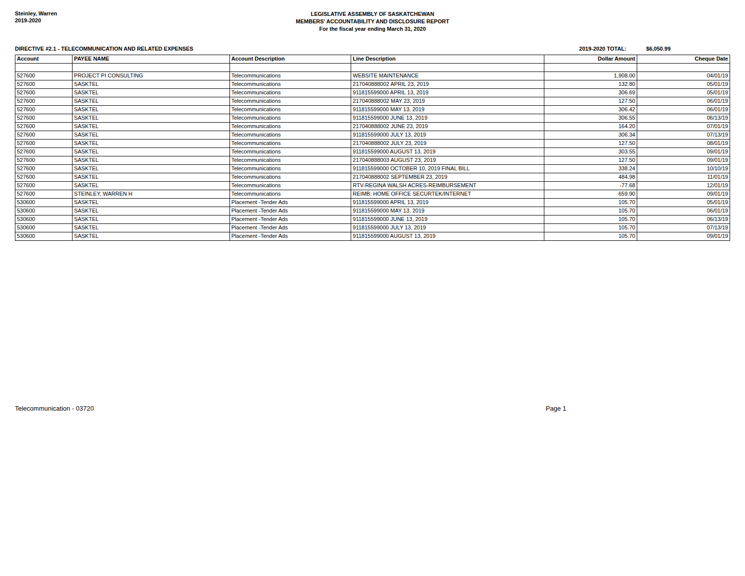Steinley, Warren
2019-2020
LEGISLATIVE ASSEMBLY OF SASKATCHEWAN
MEMBERS' ACCOUNTABILITY AND DISCLOSURE REPORT
For the fiscal year ending March 31, 2020
DIRECTIVE #2.1 - TELECOMMUNICATION AND RELATED EXPENSES
2019-2020 TOTAL: $6,050.99
| Account | PAYEE NAME | Account Description | Line Description | Dollar Amount | Cheque Date |
| --- | --- | --- | --- | --- | --- |
| 527600 | PROJECT PI CONSULTING | Telecommunications | WEBSITE MAINTENANCE | 1,908.00 | 04/01/19 |
| 527600 | SASKTEL | Telecommunications | 217040888002 APRIL 23, 2019 | 132.80 | 05/01/19 |
| 527600 | SASKTEL | Telecommunications | 911815599000 APRIL 13, 2019 | 306.69 | 05/01/19 |
| 527600 | SASKTEL | Telecommunications | 217040888002 MAY 23, 2019 | 127.50 | 06/01/19 |
| 527600 | SASKTEL | Telecommunications | 911815599000 MAY 13, 2019 | 306.42 | 06/01/19 |
| 527600 | SASKTEL | Telecommunications | 911815599000 JUNE 13, 2019 | 306.55 | 06/13/19 |
| 527600 | SASKTEL | Telecommunications | 217040888002 JUNE 23, 2019 | 164.20 | 07/01/19 |
| 527600 | SASKTEL | Telecommunications | 911815599000 JULY 13, 2019 | 306.34 | 07/13/19 |
| 527600 | SASKTEL | Telecommunications | 217040888002 JULY 23, 2019 | 127.50 | 08/01/19 |
| 527600 | SASKTEL | Telecommunications | 911815599000 AUGUST 13, 2019 | 303.55 | 09/01/19 |
| 527600 | SASKTEL | Telecommunications | 217040888003 AUGUST 23, 2019 | 127.50 | 09/01/19 |
| 527600 | SASKTEL | Telecommunications | 911815599000 OCTOBER 10, 2019 FINAL BILL | 338.24 | 10/10/19 |
| 527600 | SASKTEL | Telecommunications | 217040888002 SEPTEMBER 23, 2019 | 484.98 | 11/01/19 |
| 527600 | SASKTEL | Telecommunications | RTV-REGINA WALSH ACRES-REIMBURSEMENT | -77.68 | 12/01/19 |
| 527600 | STEINLEY, WARREN H | Telecommunications | REIMB: HOME OFFICE SECURTEK/INTERNET | 659.90 | 09/01/19 |
| 530600 | SASKTEL | Placement -Tender Ads | 911815599000 APRIL 13, 2019 | 105.70 | 05/01/19 |
| 530600 | SASKTEL | Placement -Tender Ads | 911815599000 MAY 13, 2019 | 105.70 | 06/01/19 |
| 530600 | SASKTEL | Placement -Tender Ads | 911815599000 JUNE 13, 2019 | 105.70 | 06/13/19 |
| 530600 | SASKTEL | Placement -Tender Ads | 911815599000 JULY 13, 2019 | 105.70 | 07/13/19 |
| 530600 | SASKTEL | Placement -Tender Ads | 911815599000 AUGUST 13, 2019 | 105.70 | 09/01/19 |
Telecommunication - 03720
Page 1